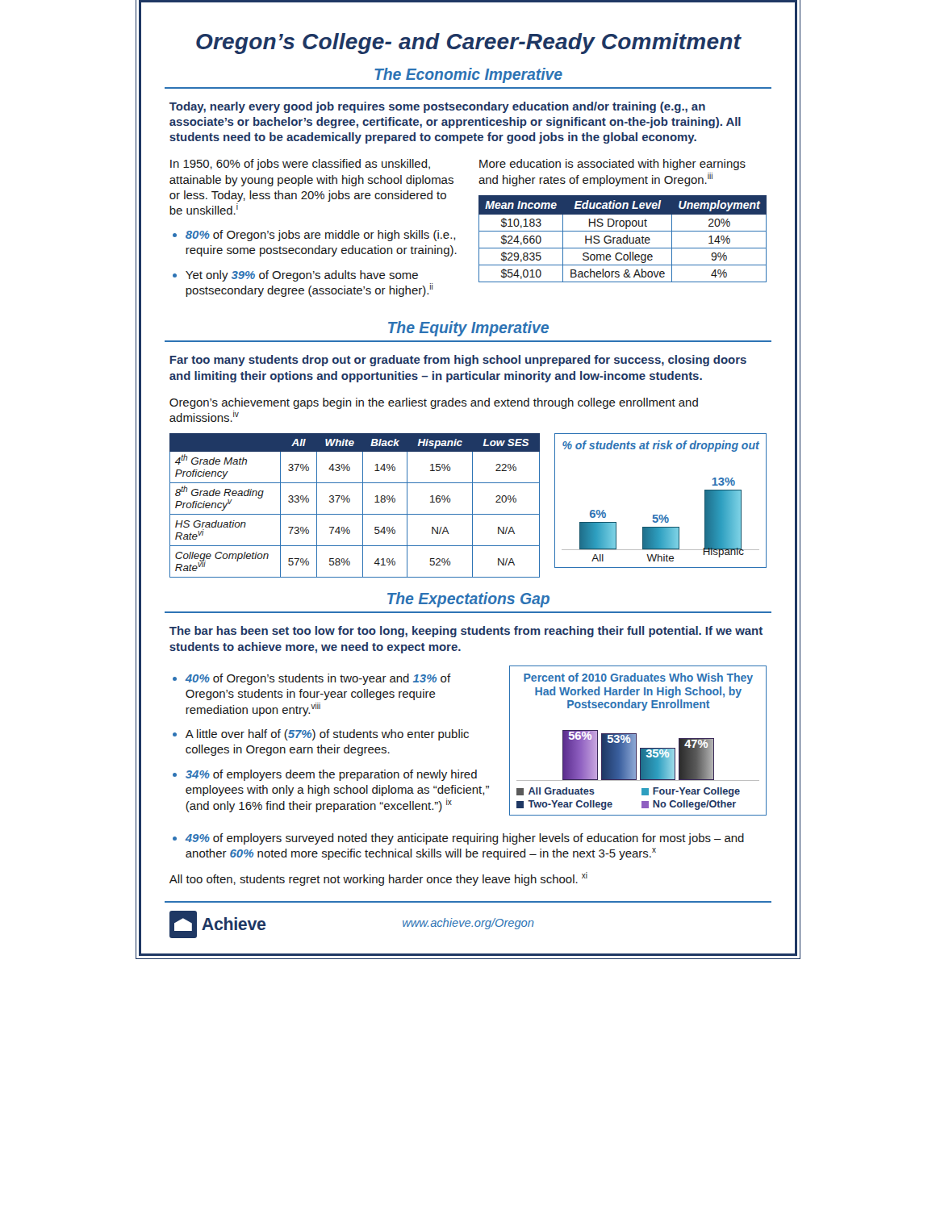Oregon’s College- and Career-Ready Commitment
The Economic Imperative
Today, nearly every good job requires some postsecondary education and/or training (e.g., an associate’s or bachelor’s degree, certificate, or apprenticeship or significant on-the-job training). All students need to be academically prepared to compete for good jobs in the global economy.
In 1950, 60% of jobs were classified as unskilled, attainable by young people with high school diplomas or less. Today, less than 20% jobs are considered to be unskilled.i
80% of Oregon’s jobs are middle or high skills (i.e., require some postsecondary education or training).
Yet only 39% of Oregon’s adults have some postsecondary degree (associate’s or higher).ii
More education is associated with higher earnings and higher rates of employment in Oregon.iii
| Mean Income | Education Level | Unemployment |
| --- | --- | --- |
| $10,183 | HS Dropout | 20% |
| $24,660 | HS Graduate | 14% |
| $29,835 | Some College | 9% |
| $54,010 | Bachelors & Above | 4% |
The Equity Imperative
Far too many students drop out or graduate from high school unprepared for success, closing doors and limiting their options and opportunities – in particular minority and low-income students.
Oregon’s achievement gaps begin in the earliest grades and extend through college enrollment and admissions.iv
| | All | White | Black | Hispanic | Low SES |
| --- | --- | --- | --- | --- | --- |
| 4 th Grade Math Proficiency | 37% | 43% | 14% | 15% | 22% |
| 8 th Grade Reading Proficiency v | 33% | 37% | 18% | 16% | 20% |
| HS Graduation Rate vi | 73% | 74% | 54% | N/A | N/A |
| College Completion Rate vii | 57% | 58% | 41% | 52% | N/A |
% of students at risk of dropping out
6%
5%
13%
All White Hispanic
The Expectations Gap
The bar has been set too low for too long, keeping students from reaching their full potential. If we want students to achieve more, we need to expect more.
40% of Oregon’s students in two-year and 13% of Oregon’s students in four-year colleges require remediation upon entry.viii
A little over half of (57%) of students who enter public colleges in Oregon earn their degrees.
34% of employers deem the preparation of newly hired employees with only a high school diploma as “deficient,” (and only 16% find their preparation “excellent.”) ix
Percent of 2010 Graduates Who Wish They Had Worked Harder In High School, by Postsecondary Enrollment
56%
53%
35%
47%
All Graduates
Four-Year College
Two-Year College
No College/Other
49% of employers surveyed noted they anticipate requiring higher levels of education for most jobs – and another 60% noted more specific technical skills will be required – in the next 3-5 years.x
All too often, students regret not working harder once they leave high school. xi
Achieve
www.achieve.org/Oregon